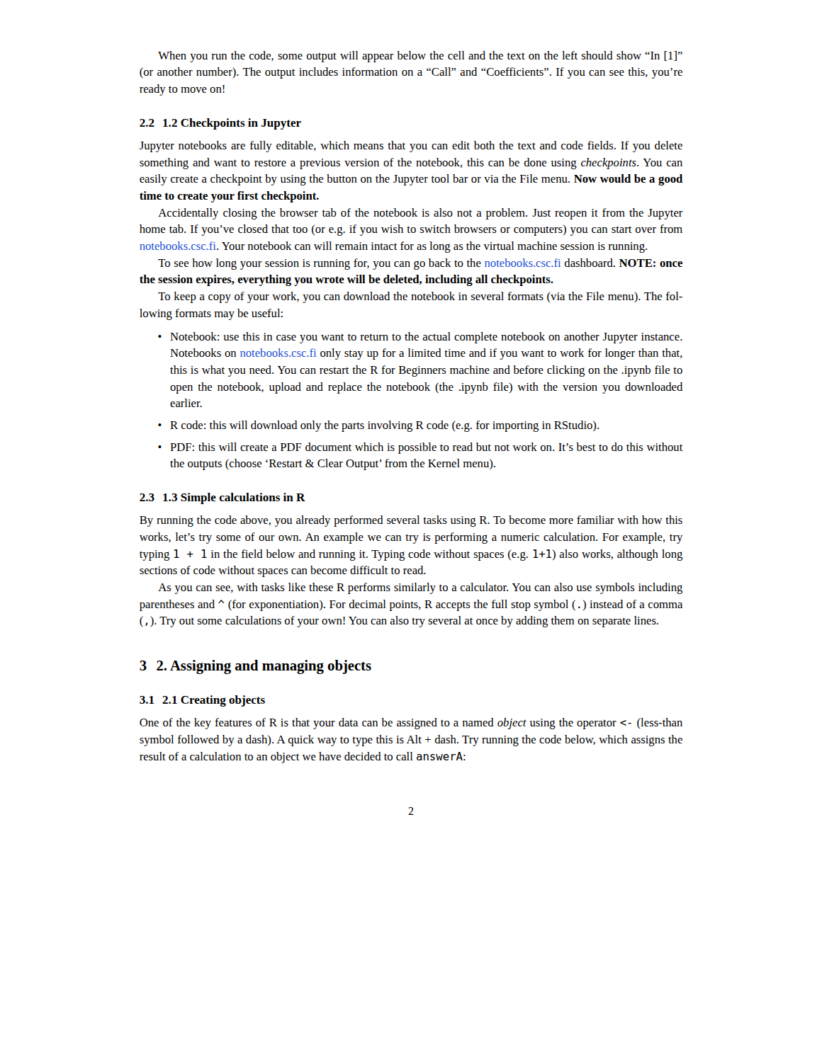When you run the code, some output will appear below the cell and the text on the left should show “In [1]” (or another number). The output includes information on a “Call” and “Coefficients”. If you can see this, you’re ready to move on!
2.21.2 Checkpoints in Jupyter
Jupyter notebooks are fully editable, which means that you can edit both the text and code fields. If you delete something and want to restore a previous version of the notebook, this can be done using checkpoints. You can easily create a checkpoint by using the button on the Jupyter tool bar or via the File menu. Now would be a good time to create your first checkpoint.
Accidentally closing the browser tab of the notebook is also not a problem. Just reopen it from the Jupyter home tab. If you’ve closed that too (or e.g. if you wish to switch browsers or computers) you can start over from notebooks.csc.fi. Your notebook can will remain intact for as long as the virtual machine session is running.
To see how long your session is running for, you can go back to the notebooks.csc.fi dashboard. NOTE: once the session expires, everything you wrote will be deleted, including all checkpoints.
To keep a copy of your work, you can download the notebook in several formats (via the File menu). The following formats may be useful:
Notebook: use this in case you want to return to the actual complete notebook on another Jupyter instance. Notebooks on notebooks.csc.fi only stay up for a limited time and if you want to work for longer than that, this is what you need. You can restart the R for Beginners machine and before clicking on the .ipynb file to open the notebook, upload and replace the notebook (the .ipynb file) with the version you downloaded earlier.
R code: this will download only the parts involving R code (e.g. for importing in RStudio).
PDF: this will create a PDF document which is possible to read but not work on. It’s best to do this without the outputs (choose ‘Restart & Clear Output’ from the Kernel menu).
2.31.3 Simple calculations in R
By running the code above, you already performed several tasks using R. To become more familiar with how this works, let’s try some of our own. An example we can try is performing a numeric calculation. For example, try typing 1 + 1 in the field below and running it. Typing code without spaces (e.g. 1+1) also works, although long sections of code without spaces can become difficult to read.
As you can see, with tasks like these R performs similarly to a calculator. You can also use symbols including parentheses and ^ (for exponentiation). For decimal points, R accepts the full stop symbol (.) instead of a comma (,). Try out some calculations of your own! You can also try several at once by adding them on separate lines.
32. Assigning and managing objects
3.12.1 Creating objects
One of the key features of R is that your data can be assigned to a named object using the operator <- (less-than symbol followed by a dash). A quick way to type this is Alt + dash. Try running the code below, which assigns the result of a calculation to an object we have decided to call answerA:
2